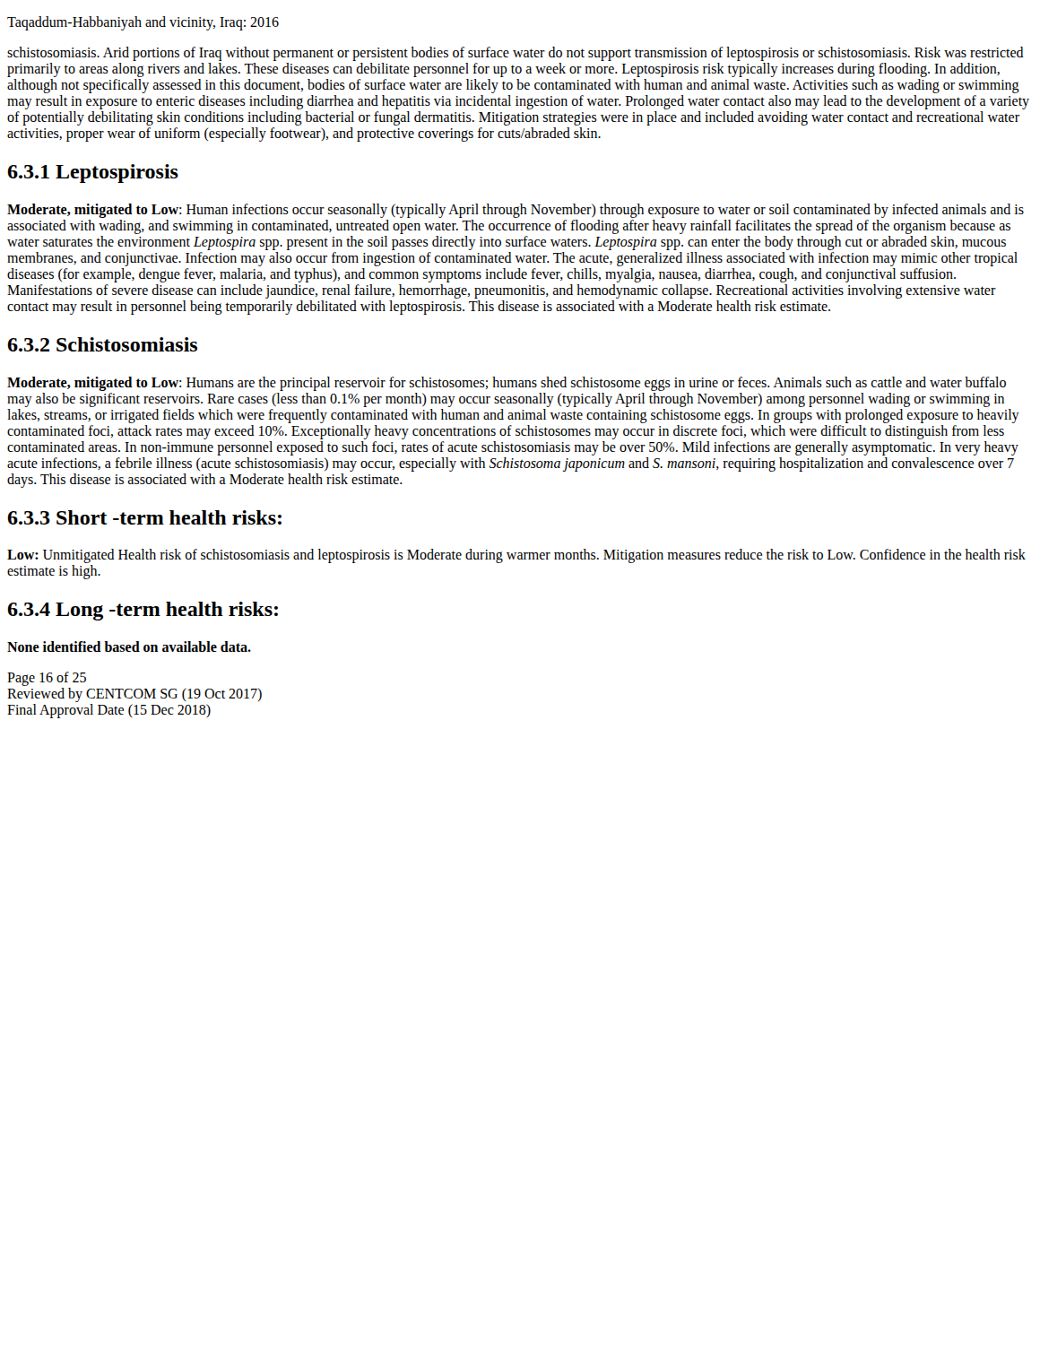Taqaddum-Habbaniyah and vicinity, Iraq: 2016
schistosomiasis. Arid portions of Iraq without permanent or persistent bodies of surface water do not support transmission of leptospirosis or schistosomiasis. Risk was restricted primarily to areas along rivers and lakes. These diseases can debilitate personnel for up to a week or more. Leptospirosis risk typically increases during flooding. In addition, although not specifically assessed in this document, bodies of surface water are likely to be contaminated with human and animal waste. Activities such as wading or swimming may result in exposure to enteric diseases including diarrhea and hepatitis via incidental ingestion of water. Prolonged water contact also may lead to the development of a variety of potentially debilitating skin conditions including bacterial or fungal dermatitis. Mitigation strategies were in place and included avoiding water contact and recreational water activities, proper wear of uniform (especially footwear), and protective coverings for cuts/abraded skin.
6.3.1 Leptospirosis
Moderate, mitigated to Low: Human infections occur seasonally (typically April through November) through exposure to water or soil contaminated by infected animals and is associated with wading, and swimming in contaminated, untreated open water. The occurrence of flooding after heavy rainfall facilitates the spread of the organism because as water saturates the environment Leptospira spp. present in the soil passes directly into surface waters. Leptospira spp. can enter the body through cut or abraded skin, mucous membranes, and conjunctivae. Infection may also occur from ingestion of contaminated water. The acute, generalized illness associated with infection may mimic other tropical diseases (for example, dengue fever, malaria, and typhus), and common symptoms include fever, chills, myalgia, nausea, diarrhea, cough, and conjunctival suffusion. Manifestations of severe disease can include jaundice, renal failure, hemorrhage, pneumonitis, and hemodynamic collapse. Recreational activities involving extensive water contact may result in personnel being temporarily debilitated with leptospirosis. This disease is associated with a Moderate health risk estimate.
6.3.2 Schistosomiasis
Moderate, mitigated to Low: Humans are the principal reservoir for schistosomes; humans shed schistosome eggs in urine or feces. Animals such as cattle and water buffalo may also be significant reservoirs. Rare cases (less than 0.1% per month) may occur seasonally (typically April through November) among personnel wading or swimming in lakes, streams, or irrigated fields which were frequently contaminated with human and animal waste containing schistosome eggs. In groups with prolonged exposure to heavily contaminated foci, attack rates may exceed 10%. Exceptionally heavy concentrations of schistosomes may occur in discrete foci, which were difficult to distinguish from less contaminated areas. In non-immune personnel exposed to such foci, rates of acute schistosomiasis may be over 50%. Mild infections are generally asymptomatic. In very heavy acute infections, a febrile illness (acute schistosomiasis) may occur, especially with Schistosoma japonicum and S. mansoni, requiring hospitalization and convalescence over 7 days. This disease is associated with a Moderate health risk estimate.
6.3.3 Short -term health risks:
Low: Unmitigated Health risk of schistosomiasis and leptospirosis is Moderate during warmer months. Mitigation measures reduce the risk to Low. Confidence in the health risk estimate is high.
6.3.4 Long -term health risks:
None identified based on available data.
Page 16 of 25
Reviewed by CENTCOM SG (19 Oct 2017)
Final Approval Date (15 Dec 2018)